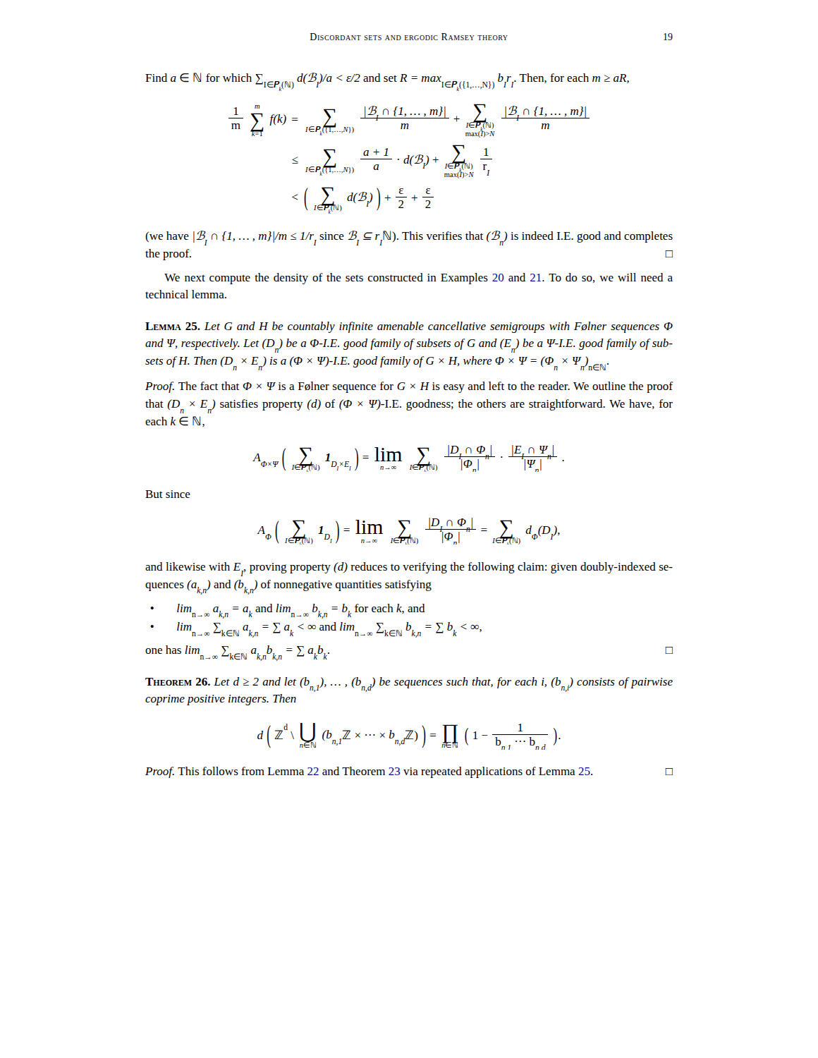Discordant sets and ergodic Ramsey theory 19
Find a ∈ ℕ for which ∑I∈𝑷k(ℕ) d(ℬI)/a < ε/2 and set R = maxI∈𝑷k({1,…,N}) bIrI. Then, for each m ≥ aR,
| 1 m m ∑ k =1 f(k) | = | ∑ I ∈𝑷 k ({1,…, N }) /ℬ I ∩ {1, … , m}/ m + ∑ I ∈𝑷 k (ℕ) max( I )> N /ℬ I ∩ {1, … , m}/ m |
| | ≤ | ∑ I ∈𝑷 k ({1,…, N }) a + 1 a · d(ℬ I ) + ∑ I ∈𝑷 k (ℕ) max( I )> N 1 r I |
| | < | ( ∑ I ∈𝑷 k (ℕ) d(ℬ I ) ) + ε 2 + ε 2 |
(we have |ℬI ∩ {1, … , m}|/m ≤ 1/rI since ℬI ⊆ rI ℕ). This verifies that (ℬn) is indeed I.E. good and completes the proof.
We next compute the density of the sets constructed in Examples 20 and 21. To do so, we will need a technical lemma.
Lemma 25. Let G and H be countably infinite amenable cancellative semigroups with Følner sequences Φ and Ψ, respectively. Let (Dn) be a Φ-I.E. good family of subsets of G and (En) be a Ψ-I.E. good family of subsets of H. Then (Dn × En) is a (Φ × Ψ)-I.E. good family of G × H, where Φ × Ψ = (Φn × Ψn)n∈ℕ.
Proof. The fact that Φ × Ψ is a Følner sequence for G × H is easy and left to the reader. We outline the proof that (Dn × En) satisfies property (d) of (Φ × Ψ)-I.E. goodness; the others are straightforward. We have, for each k ∈ ℕ,
AΦ×Ψ ( ∑I∈𝑷k(ℕ) 1DI×EI ) = lim n→∞ ∑I∈𝑷k(ℕ) |DI ∩ Φn||Φn| · |EI ∩ Ψn||Ψn| .
But since
AΦ ( ∑I∈𝑷k(ℕ) 1DI ) = lim n→∞ ∑I∈𝑷k(ℕ) |DI ∩ Φn||Φn| = ∑I∈𝑷k(ℕ) dΦ(DI),
and likewise with EI, proving property (d) reduces to verifying the following claim: given doubly-indexed sequences (ak,n) and (bk,n) of nonnegative quantities satisfying
limn→∞ ak,n = ak and limn→∞ bk,n = bk for each k, and
limn→∞ ∑k∈ℕ ak,n = ∑ ak < ∞ and limn→∞ ∑k∈ℕ bk,n = ∑ bk < ∞,
one has limn→∞ ∑k∈ℕ ak,nbk,n = ∑ akbk.
Theorem 26. Let d ≥ 2 and let (bn,1), … , (bn,d) be sequences such that, for each i, (bn,i) consists of pairwise coprime positive integers. Then
d ( ℤd \ ⋃n∈ℕ (bn,1 ℤ × ··· × bn,d ℤ) ) = ∏n∈ℕ ( 1 − 1 bn,1 ··· bn,d ).
Proof. This follows from Lemma 22 and Theorem 23 via repeated applications of Lemma 25.